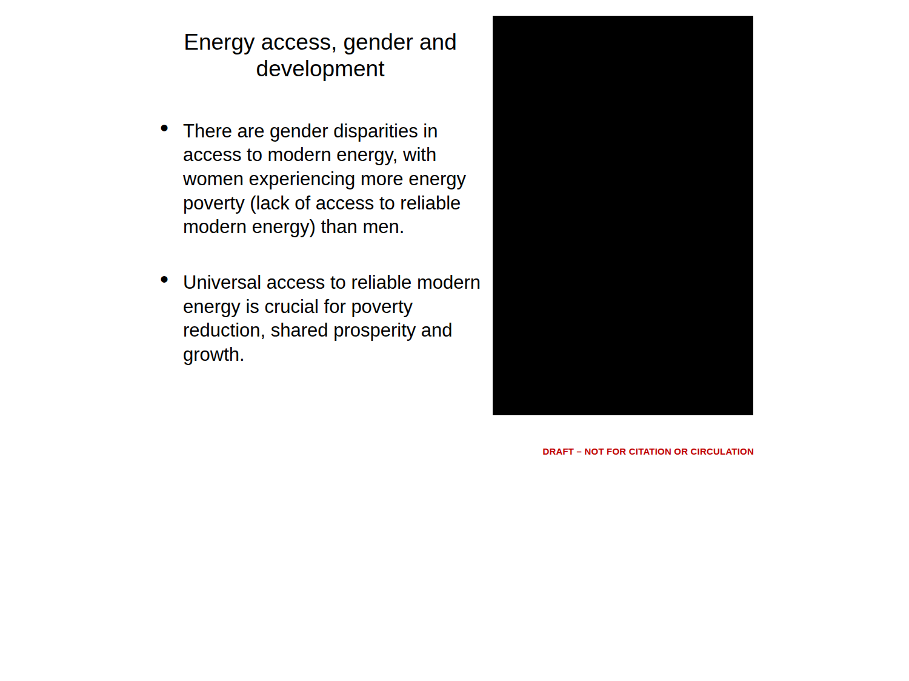Energy access, gender and development
There are gender disparities in access to modern energy, with women experiencing more energy poverty (lack of access to reliable modern energy) than men.
Universal access to reliable modern energy is crucial for poverty reduction, shared prosperity and growth.
DRAFT – NOT FOR CITATION OR CIRCULATION